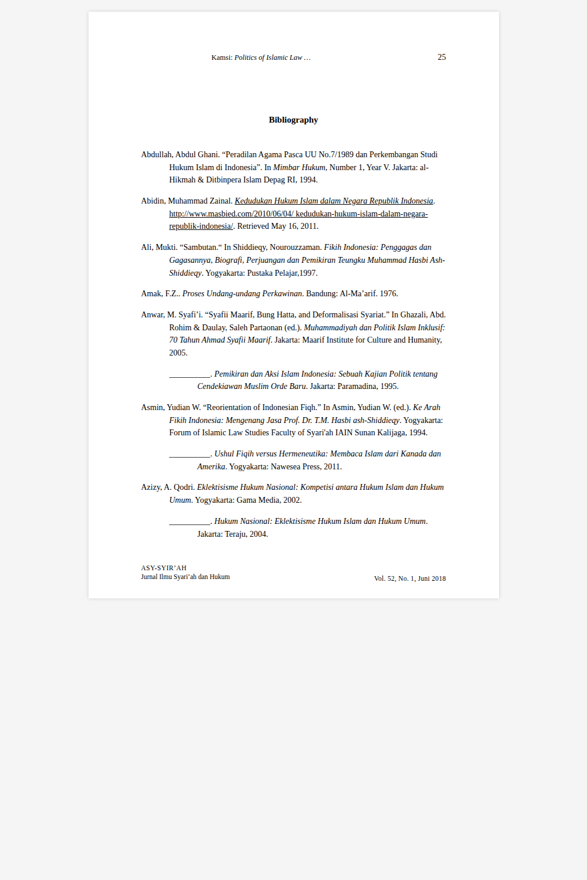Kamsi: Politics of Islamic Law …
25
Bibliography
Abdullah, Abdul Ghani. “Peradilan Agama Pasca UU No.7/1989 dan Perkembangan Studi Hukum Islam di Indonesia”. In Mimbar Hukum, Number 1, Year V. Jakarta: al-Hikmah & Ditbinpera Islam Depag RI, 1994.
Abidin, Muhammad Zainal. Kedudukan Hukum Islam dalam Negara Republik Indonesia. http://www.masbied.com/2010/06/04/ kedudukan-hukum-islam-dalam-negara-republik-indonesia/. Retrieved May 16, 2011.
Ali, Mukti. “Sambutan.“ In Shiddieqy, Nourouzzaman. Fikih Indonesia: Penggagas dan Gagasannya, Biografi, Perjuangan dan Pemikiran Teungku Muhammad Hasbi Ash-Shiddieqy. Yogyakarta: Pustaka Pelajar,1997.
Amak, F.Z.. Proses Undang-undang Perkawinan. Bandung: Al-Ma’arif. 1976.
Anwar, M. Syafi’i. “Syafii Maarif, Bung Hatta, and Deformalisasi Syariat.” In Ghazali, Abd. Rohim & Daulay, Saleh Partaonan (ed.). Muhammadiyah dan Politik Islam Inklusif: 70 Tahun Ahmad Syafii Maarif. Jakarta: Maarif Institute for Culture and Humanity, 2005.
__________. Pemikiran dan Aksi Islam Indonesia: Sebuah Kajian Politik tentang Cendekiawan Muslim Orde Baru. Jakarta: Paramadina, 1995.
Asmin, Yudian W. “Reorientation of Indonesian Fiqh.” In Asmin, Yudian W. (ed.). Ke Arah Fikih Indonesia: Mengenang Jasa Prof. Dr. T.M. Hasbi ash-Shiddieqy. Yogyakarta: Forum of Islamic Law Studies Faculty of Syari'ah IAIN Sunan Kalijaga, 1994.
__________. Ushul Fiqih versus Hermeneutika: Membaca Islam dari Kanada dan Amerika. Yogyakarta: Nawesea Press, 2011.
Azizy, A. Qodri. Eklektisisme Hukum Nasional: Kompetisi antara Hukum Islam dan Hukum Umum. Yogyakarta: Gama Media, 2002.
__________. Hukum Nasional: Eklektisisme Hukum Islam dan Hukum Umum. Jakarta: Teraju, 2004.
ASY-SYIR’AH
Jurnal Ilmu Syari’ah dan Hukum
Vol. 52, No. 1, Juni 2018